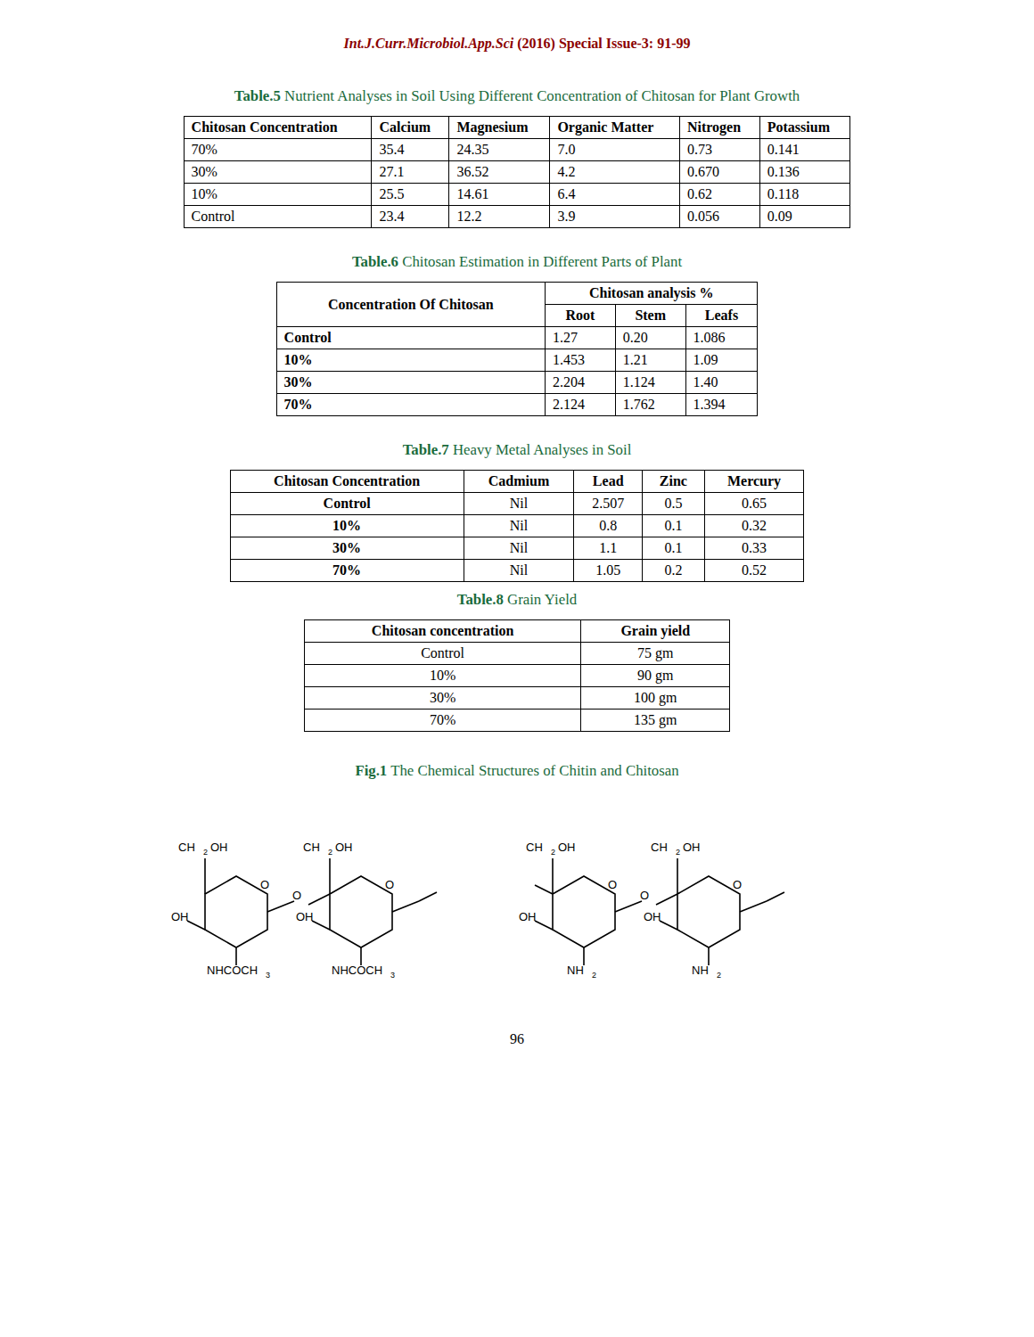Int.J.Curr.Microbiol.App.Sci (2016) Special Issue-3: 91-99
Table.5 Nutrient Analyses in Soil Using Different Concentration of Chitosan for Plant Growth
| Chitosan Concentration | Calcium | Magnesium | Organic Matter | Nitrogen | Potassium |
| --- | --- | --- | --- | --- | --- |
| 70% | 35.4 | 24.35 | 7.0 | 0.73 | 0.141 |
| 30% | 27.1 | 36.52 | 4.2 | 0.670 | 0.136 |
| 10% | 25.5 | 14.61 | 6.4 | 0.62 | 0.118 |
| Control | 23.4 | 12.2 | 3.9 | 0.056 | 0.09 |
Table.6 Chitosan Estimation in Different Parts of Plant
| Concentration Of Chitosan | Chitosan analysis % |
| --- | --- |
| Root | Stem | Leafs |
| Control | 1.27 | 0.20 | 1.086 |
| 10% | 1.453 | 1.21 | 1.09 |
| 30% | 2.204 | 1.124 | 1.40 |
| 70% | 2.124 | 1.762 | 1.394 |
Table.7 Heavy Metal Analyses in Soil
| Chitosan Concentration | Cadmium | Lead | Zinc | Mercury |
| --- | --- | --- | --- | --- |
| Control | Nil | 2.507 | 0.5 | 0.65 |
| 10% | Nil | 0.8 | 0.1 | 0.32 |
| 30% | Nil | 1.1 | 0.1 | 0.33 |
| 70% | Nil | 1.05 | 0.2 | 0.52 |
Table.8 Grain Yield
| Chitosan concentration | Grain yield |
| --- | --- |
| Control | 75 gm |
| 10% | 90 gm |
| 30% | 100 gm |
| 70% | 135 gm |
Fig.1 The Chemical Structures of Chitin and Chitosan
O CH 2 OH OH NHCOCH 3 O O CH 2 OH OH NHCOCH 3 O CH 2 OH OH NH 2 O O CH 2 OH OH NH 2
96